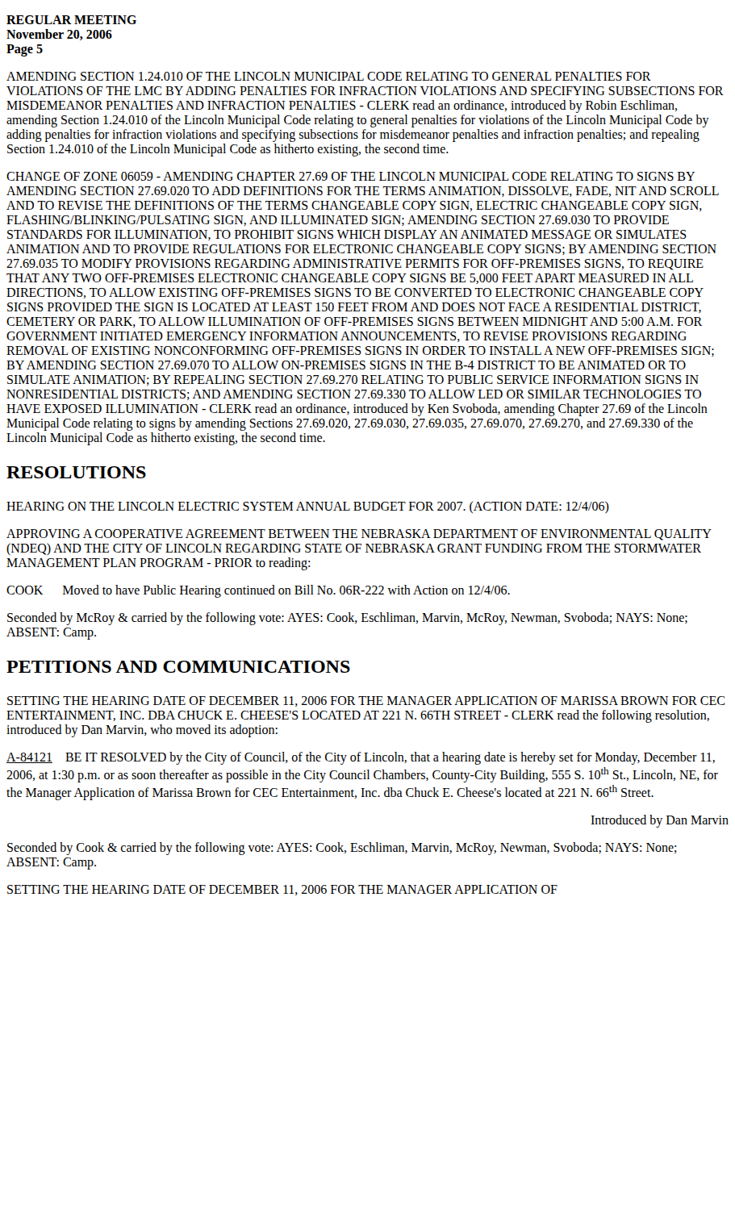REGULAR MEETING
November 20, 2006
Page 5
AMENDING SECTION 1.24.010 OF THE LINCOLN MUNICIPAL CODE RELATING TO GENERAL PENALTIES FOR VIOLATIONS OF THE LMC BY ADDING PENALTIES FOR INFRACTION VIOLATIONS AND SPECIFYING SUBSECTIONS FOR MISDEMEANOR PENALTIES AND INFRACTION PENALTIES - CLERK read an ordinance, introduced by Robin Eschliman, amending Section 1.24.010 of the Lincoln Municipal Code relating to general penalties for violations of the Lincoln Municipal Code by adding penalties for infraction violations and specifying subsections for misdemeanor penalties and infraction penalties; and repealing Section 1.24.010 of the Lincoln Municipal Code as hitherto existing, the second time.
CHANGE OF ZONE 06059 - AMENDING CHAPTER 27.69 OF THE LINCOLN MUNICIPAL CODE RELATING TO SIGNS BY AMENDING SECTION 27.69.020 TO ADD DEFINITIONS FOR THE TERMS ANIMATION, DISSOLVE, FADE, NIT AND SCROLL AND TO REVISE THE DEFINITIONS OF THE TERMS CHANGEABLE COPY SIGN, ELECTRIC CHANGEABLE COPY SIGN, FLASHING/BLINKING/PULSATING SIGN, AND ILLUMINATED SIGN; AMENDING SECTION 27.69.030 TO PROVIDE STANDARDS FOR ILLUMINATION, TO PROHIBIT SIGNS WHICH DISPLAY AN ANIMATED MESSAGE OR SIMULATES ANIMATION AND TO PROVIDE REGULATIONS FOR ELECTRONIC CHANGEABLE COPY SIGNS; BY AMENDING SECTION 27.69.035 TO MODIFY PROVISIONS REGARDING ADMINISTRATIVE PERMITS FOR OFF-PREMISES SIGNS, TO REQUIRE THAT ANY TWO OFF-PREMISES ELECTRONIC CHANGEABLE COPY SIGNS BE 5,000 FEET APART MEASURED IN ALL DIRECTIONS, TO ALLOW EXISTING OFF-PREMISES SIGNS TO BE CONVERTED TO ELECTRONIC CHANGEABLE COPY SIGNS PROVIDED THE SIGN IS LOCATED AT LEAST 150 FEET FROM AND DOES NOT FACE A RESIDENTIAL DISTRICT, CEMETERY OR PARK, TO ALLOW ILLUMINATION OF OFF-PREMISES SIGNS BETWEEN MIDNIGHT AND 5:00 A.M. FOR GOVERNMENT INITIATED EMERGENCY INFORMATION ANNOUNCEMENTS, TO REVISE PROVISIONS REGARDING REMOVAL OF EXISTING NONCONFORMING OFF-PREMISES SIGNS IN ORDER TO INSTALL A NEW OFF-PREMISES SIGN; BY AMENDING SECTION 27.69.070 TO ALLOW ON-PREMISES SIGNS IN THE B-4 DISTRICT TO BE ANIMATED OR TO SIMULATE ANIMATION; BY REPEALING SECTION 27.69.270 RELATING TO PUBLIC SERVICE INFORMATION SIGNS IN NONRESIDENTIAL DISTRICTS; AND AMENDING SECTION 27.69.330 TO ALLOW LED OR SIMILAR TECHNOLOGIES TO HAVE EXPOSED ILLUMINATION - CLERK read an ordinance, introduced by Ken Svoboda, amending Chapter 27.69 of the Lincoln Municipal Code relating to signs by amending Sections 27.69.020, 27.69.030, 27.69.035, 27.69.070, 27.69.270, and 27.69.330 of the Lincoln Municipal Code as hitherto existing, the second time.
RESOLUTIONS
HEARING ON THE LINCOLN ELECTRIC SYSTEM ANNUAL BUDGET FOR 2007. (ACTION DATE: 12/4/06)
APPROVING A COOPERATIVE AGREEMENT BETWEEN THE NEBRASKA DEPARTMENT OF ENVIRONMENTAL QUALITY (NDEQ) AND THE CITY OF LINCOLN REGARDING STATE OF NEBRASKA GRANT FUNDING FROM THE STORMWATER MANAGEMENT PLAN PROGRAM - PRIOR to reading:
COOK Moved to have Public Hearing continued on Bill No. 06R-222 with Action on 12/4/06.
Seconded by McRoy & carried by the following vote: AYES: Cook, Eschliman, Marvin, McRoy, Newman, Svoboda; NAYS: None; ABSENT: Camp.
PETITIONS AND COMMUNICATIONS
SETTING THE HEARING DATE OF DECEMBER 11, 2006 FOR THE MANAGER APPLICATION OF MARISSA BROWN FOR CEC ENTERTAINMENT, INC. DBA CHUCK E. CHEESE'S LOCATED AT 221 N. 66TH STREET - CLERK read the following resolution, introduced by Dan Marvin, who moved its adoption:
A-84121 BE IT RESOLVED by the City of Council, of the City of Lincoln, that a hearing date is hereby set for Monday, December 11, 2006, at 1:30 p.m. or as soon thereafter as possible in the City Council Chambers, County-City Building, 555 S. 10th St., Lincoln, NE, for the Manager Application of Marissa Brown for CEC Entertainment, Inc. dba Chuck E. Cheese's located at 221 N. 66th Street.
Introduced by Dan Marvin
Seconded by Cook & carried by the following vote: AYES: Cook, Eschliman, Marvin, McRoy, Newman, Svoboda; NAYS: None; ABSENT: Camp.
SETTING THE HEARING DATE OF DECEMBER 11, 2006 FOR THE MANAGER APPLICATION OF